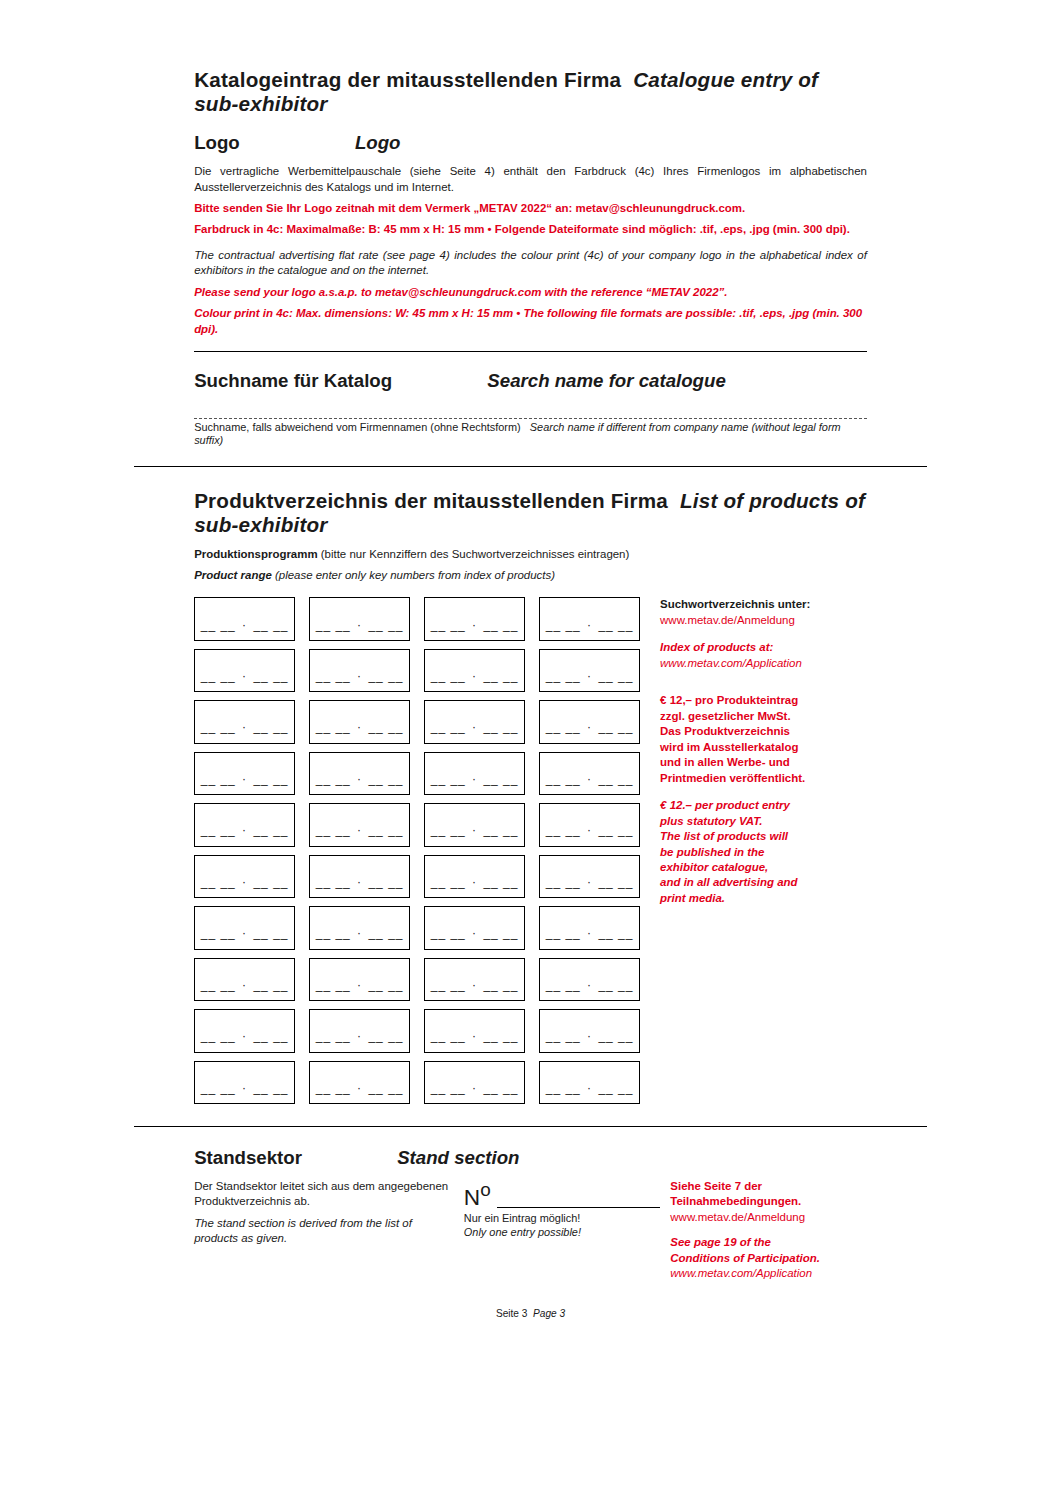Katalogeintrag der mitausstellenden Firma Catalogue entry of sub-exhibitor
Logo Logo
Die vertragliche Werbemittelpauschale (siehe Seite 4) enthält den Farbdruck (4c) Ihres Firmenlogos im alphabetischen Ausstellerverzeichnis des Katalogs und im Internet.
Bitte senden Sie Ihr Logo zeitnah mit dem Vermerk „METAV 2022“ an: metav@schleunungdruck.com.
Farbdruck in 4c: Maximalmaße: B: 45 mm x H: 15 mm • Folgende Dateiformate sind möglich: .tif, .eps, .jpg (min. 300 dpi).
The contractual advertising flat rate (see page 4) includes the colour print (4c) of your company logo in the alphabetical index of exhibitors in the catalogue and on the internet.
Please send your logo a.s.a.p. to metav@schleunungdruck.com with the reference “METAV 2022”.
Colour print in 4c: Max. dimensions: W: 45 mm x H: 15 mm • The following file formats are possible: .tif, .eps, .jpg (min. 300 dpi).
Suchname für Katalog Search name for catalogue
Suchname, falls abweichend vom Firmennamen (ohne Rechtsform) Search name if different from company name (without legal form suffix)
Produktverzeichnis der mitausstellenden Firma List of products of sub-exhibitor
Produktionsprogramm (bitte nur Kennziffern des Suchwortverzeichnisses eintragen)
Product range (please enter only key numbers from index of products)
__ __ · __ __
__ __ · __ __
__ __ · __ __
__ __ · __ __
__ __ · __ __
__ __ · __ __
__ __ · __ __
__ __ · __ __
__ __ · __ __
__ __ · __ __
__ __ · __ __
__ __ · __ __
__ __ · __ __
__ __ · __ __
__ __ · __ __
__ __ · __ __
__ __ · __ __
__ __ · __ __
__ __ · __ __
__ __ · __ __
__ __ · __ __
__ __ · __ __
__ __ · __ __
__ __ · __ __
__ __ · __ __
__ __ · __ __
__ __ · __ __
__ __ · __ __
__ __ · __ __
__ __ · __ __
__ __ · __ __
__ __ · __ __
__ __ · __ __
__ __ · __ __
__ __ · __ __
__ __ · __ __
__ __ · __ __
__ __ · __ __
__ __ · __ __
__ __ · __ __
Suchwortverzeichnis unter:
www.metav.de/Anmeldung
Index of products at:
www.metav.com/Application
€ 12,– pro Produkteintrag
zzgl. gesetzlicher MwSt.
Das Produktverzeichnis
wird im Ausstellerkatalog
und in allen Werbe- und
Printmedien veröffentlicht.
€ 12.– per product entry
plus statutory VAT.
The list of products will
be published in the
exhibitor catalogue,
and in all advertising and
print media.
Standsektor Stand section
Der Standsektor leitet sich aus dem angegebenen Produktverzeichnis ab.
The stand section is derived from the list of products as given.
No
Nur ein Eintrag möglich!
Only one entry possible!
Siehe Seite 7 der
Teilnahmebedingungen.
www.metav.de/Anmeldung
See page 19 of the
Conditions of Participation.
www.metav.com/Application
Seite 3 Page 3